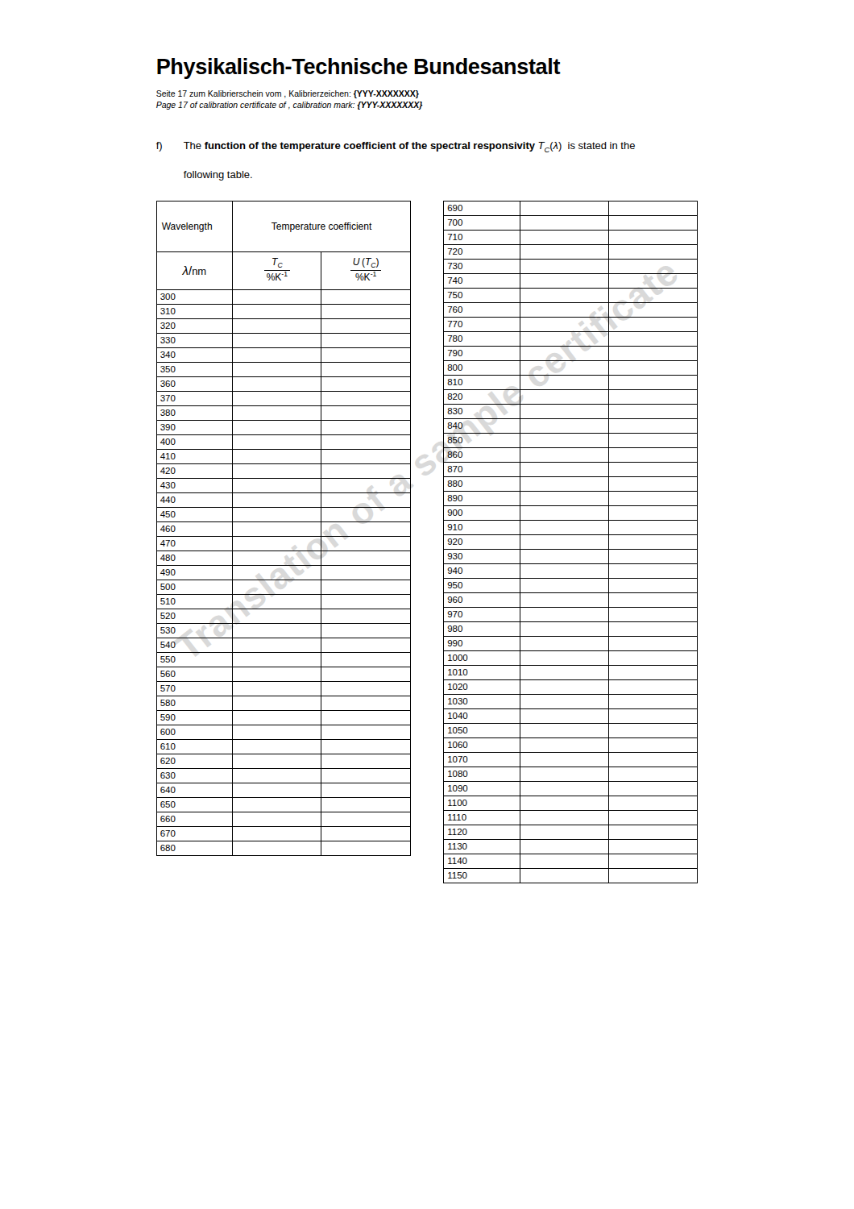Translation of a sample certificate
Physikalisch-Technische Bundesanstalt
Seite 17 zum Kalibrierschein vom , Kalibrierzeichen: {YYY-XXXXXXX}
Page 17 of calibration certificate of , calibration mark: {YYY-XXXXXXX}
f)
The function of the temperature coefficient of the spectral responsivity TC(λ) is stated in the following table.
| Wavelength | Temperature coefficient |
| λ / nm | T C %K -1 | U ( T C ) %K -1 |
| 300 | | |
| 310 | | |
| 320 | | |
| 330 | | |
| 340 | | |
| 350 | | |
| 360 | | |
| 370 | | |
| 380 | | |
| 390 | | |
| 400 | | |
| 410 | | |
| 420 | | |
| 430 | | |
| 440 | | |
| 450 | | |
| 460 | | |
| 470 | | |
| 480 | | |
| 490 | | |
| 500 | | |
| 510 | | |
| 520 | | |
| 530 | | |
| 540 | | |
| 550 | | |
| 560 | | |
| 570 | | |
| 580 | | |
| 590 | | |
| 600 | | |
| 610 | | |
| 620 | | |
| 630 | | |
| 640 | | |
| 650 | | |
| 660 | | |
| 670 | | |
| 680 | | |
| 690 | | |
| 700 | | |
| 710 | | |
| 720 | | |
| 730 | | |
| 740 | | |
| 750 | | |
| 760 | | |
| 770 | | |
| 780 | | |
| 790 | | |
| 800 | | |
| 810 | | |
| 820 | | |
| 830 | | |
| 840 | | |
| 850 | | |
| 860 | | |
| 870 | | |
| 880 | | |
| 890 | | |
| 900 | | |
| 910 | | |
| 920 | | |
| 930 | | |
| 940 | | |
| 950 | | |
| 960 | | |
| 970 | | |
| 980 | | |
| 990 | | |
| 1000 | | |
| 1010 | | |
| 1020 | | |
| 1030 | | |
| 1040 | | |
| 1050 | | |
| 1060 | | |
| 1070 | | |
| 1080 | | |
| 1090 | | |
| 1100 | | |
| 1110 | | |
| 1120 | | |
| 1130 | | |
| 1140 | | |
| 1150 | | |